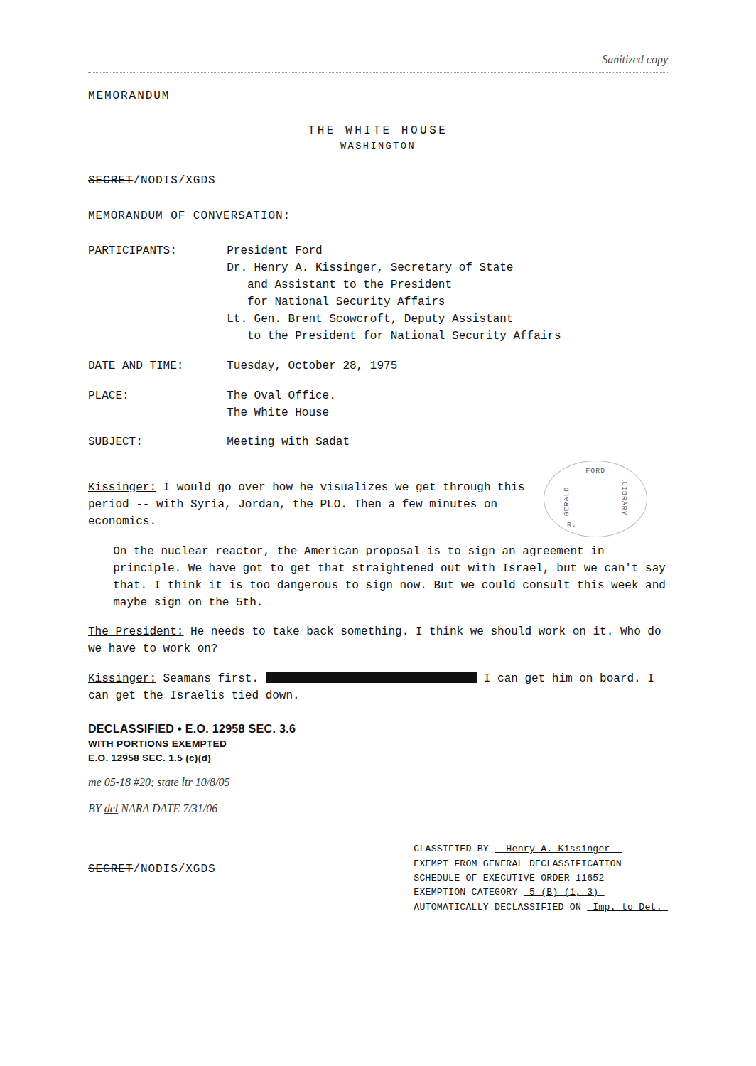Sanitized copy
MEMORANDUM
THE WHITE HOUSE
WASHINGTON
SECRET/NODIS/XGDS
MEMORANDUM OF CONVERSATION:
| PARTICIPANTS: | President Ford Dr. Henry A. Kissinger, Secretary of State and Assistant to the President for National Security Affairs Lt. Gen. Brent Scowcroft, Deputy Assistant to the President for National Security Affairs |
| DATE AND TIME: | Tuesday, October 28, 1975 |
| PLACE: | The Oval Office. The White House |
| SUBJECT: | Meeting with Sadat |
FORD GERALD LIBRARY R.
Kissinger: I would go over how he visualizes we get through this period -- with Syria, Jordan, the PLO. Then a few minutes on economics.
On the nuclear reactor, the American proposal is to sign an agreement in principle. We have got to get that straightened out with Israel, but we can't say that. I think it is too dangerous to sign now. But we could consult this week and maybe sign on the 5th.
The President: He needs to take back something. I think we should work on it. Who do we have to work on?
Kissinger: Seamans first. I can get him on board. I can get the Israelis tied down.
DECLASSIFIED • E.O. 12958 SEC. 3.6
WITH PORTIONS EXEMPTED
E.O. 12958 SEC. 1.5 (c)(d)
me 05-18 #20; state ltr 10/8/05
BY del NARA DATE 7/31/06
SECRET/NODIS/XGDS
CLASSIFIED BY Henry A. Kissinger
EXEMPT FROM GENERAL DECLASSIFICATION
SCHEDULE OF EXECUTIVE ORDER 11652
EXEMPTION CATEGORY 5 (B) (1, 3)
AUTOMATICALLY DECLASSIFIED ON Imp. to Det.